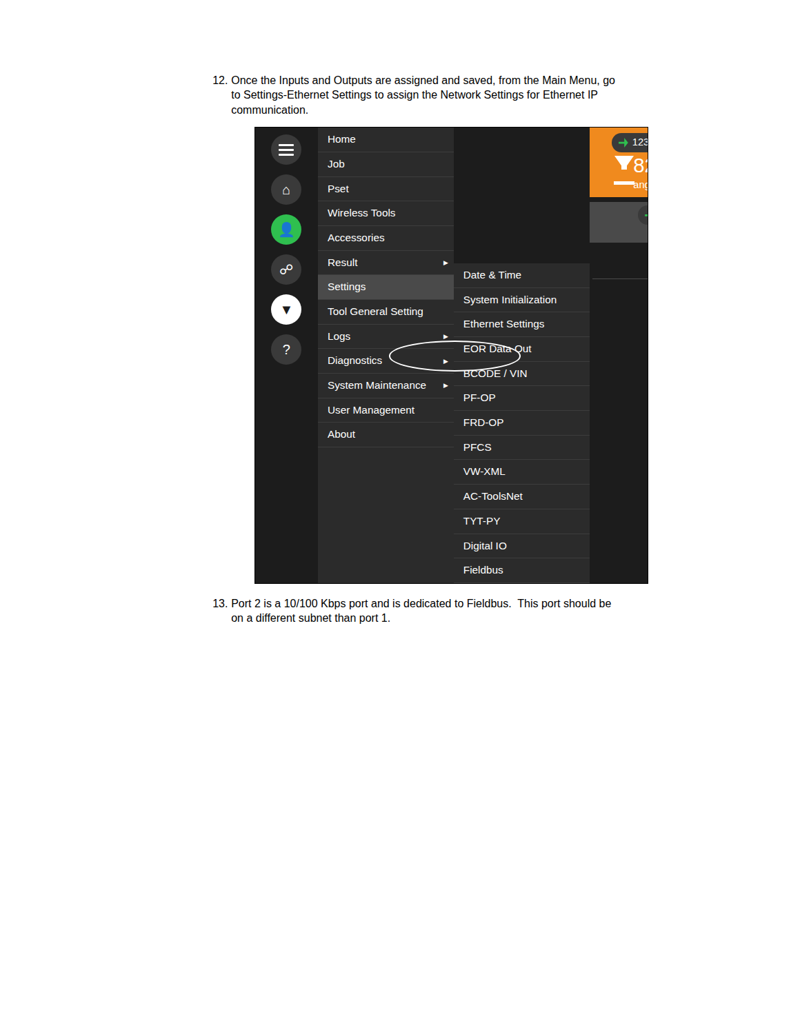12. Once the Inputs and Outputs are assigned and saved, from the Main Menu, go to Settings-Ethernet Settings to assign the Network Settings for Ethernet IP communication.
⌂
👤
☍
▼
?
Home
Job
Pset
Wireless Tools
Accessories
Result▶
Settings
Tool General Setting
Logs▶
Diagnostics▶
System Maintenance▶
User Management
About
Date & Time
System Initialization
Ethernet Settings
EOR Data Out
BCODE / VIN
PF-OP
FRD-OP
PFCS
VW-XML
AC-ToolsNet
TYT-PY
Digital IO
Fieldbus
123456789
82(°)
angle :angle
None
ssigned
13. Port 2 is a 10/100 Kbps port and is dedicated to Fieldbus. This port should be on a different subnet than port 1.